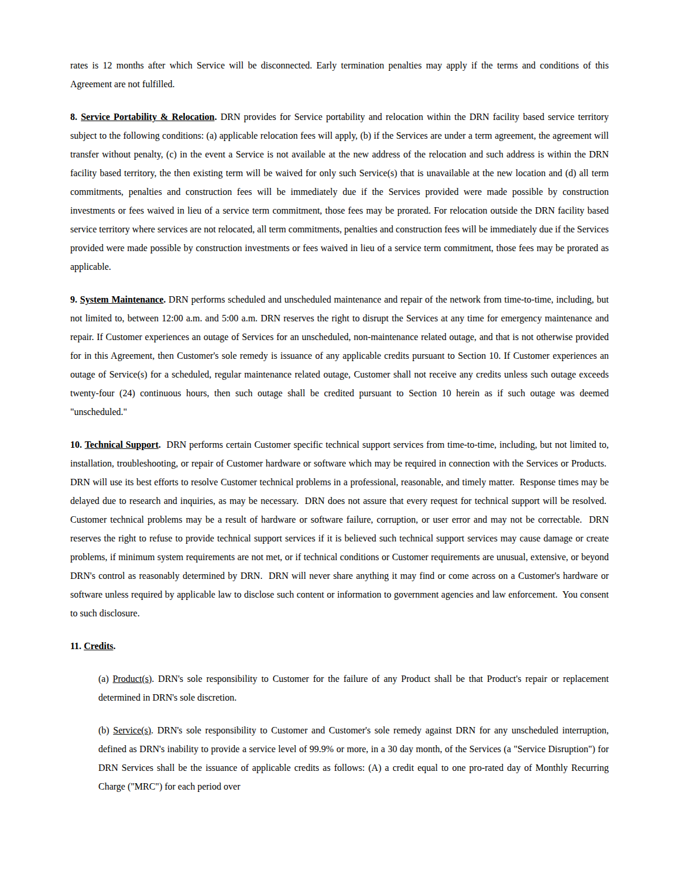rates is 12 months after which Service will be disconnected. Early termination penalties may apply if the terms and conditions of this Agreement are not fulfilled.
8. Service Portability & Relocation. DRN provides for Service portability and relocation within the DRN facility based service territory subject to the following conditions: (a) applicable relocation fees will apply, (b) if the Services are under a term agreement, the agreement will transfer without penalty, (c) in the event a Service is not available at the new address of the relocation and such address is within the DRN facility based territory, the then existing term will be waived for only such Service(s) that is unavailable at the new location and (d) all term commitments, penalties and construction fees will be immediately due if the Services provided were made possible by construction investments or fees waived in lieu of a service term commitment, those fees may be prorated. For relocation outside the DRN facility based service territory where services are not relocated, all term commitments, penalties and construction fees will be immediately due if the Services provided were made possible by construction investments or fees waived in lieu of a service term commitment, those fees may be prorated as applicable.
9. System Maintenance. DRN performs scheduled and unscheduled maintenance and repair of the network from time-to-time, including, but not limited to, between 12:00 a.m. and 5:00 a.m. DRN reserves the right to disrupt the Services at any time for emergency maintenance and repair. If Customer experiences an outage of Services for an unscheduled, non-maintenance related outage, and that is not otherwise provided for in this Agreement, then Customer's sole remedy is issuance of any applicable credits pursuant to Section 10. If Customer experiences an outage of Service(s) for a scheduled, regular maintenance related outage, Customer shall not receive any credits unless such outage exceeds twenty-four (24) continuous hours, then such outage shall be credited pursuant to Section 10 herein as if such outage was deemed "unscheduled."
10. Technical Support. DRN performs certain Customer specific technical support services from time-to-time, including, but not limited to, installation, troubleshooting, or repair of Customer hardware or software which may be required in connection with the Services or Products. DRN will use its best efforts to resolve Customer technical problems in a professional, reasonable, and timely matter. Response times may be delayed due to research and inquiries, as may be necessary. DRN does not assure that every request for technical support will be resolved. Customer technical problems may be a result of hardware or software failure, corruption, or user error and may not be correctable. DRN reserves the right to refuse to provide technical support services if it is believed such technical support services may cause damage or create problems, if minimum system requirements are not met, or if technical conditions or Customer requirements are unusual, extensive, or beyond DRN's control as reasonably determined by DRN. DRN will never share anything it may find or come across on a Customer's hardware or software unless required by applicable law to disclose such content or information to government agencies and law enforcement. You consent to such disclosure.
11. Credits.
(a) Product(s). DRN's sole responsibility to Customer for the failure of any Product shall be that Product's repair or replacement determined in DRN's sole discretion.
(b) Service(s). DRN's sole responsibility to Customer and Customer's sole remedy against DRN for any unscheduled interruption, defined as DRN's inability to provide a service level of 99.9% or more, in a 30 day month, of the Services (a "Service Disruption") for DRN Services shall be the issuance of applicable credits as follows: (A) a credit equal to one pro-rated day of Monthly Recurring Charge ("MRC") for each period over